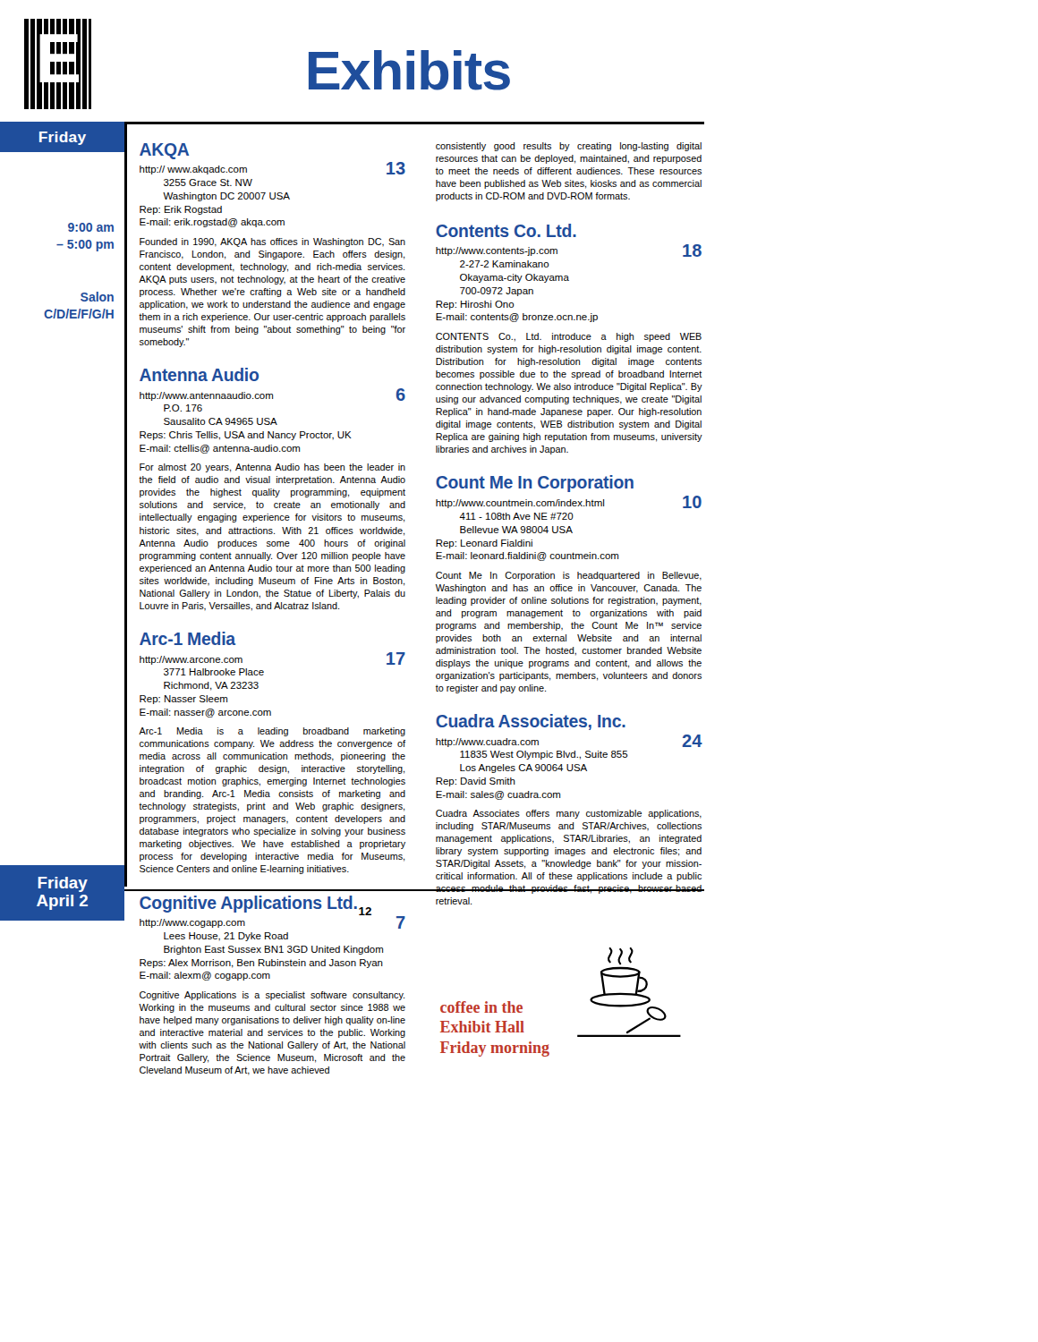E
Friday
9:00 am
– 5:00 pm
Salon
C/D/E/F/G/H
Friday
April 2
Exhibits
AKQA
http:// www.akqadc.com 13
3255 Grace St. NW
Washington DC 20007 USA
Rep: Erik Rogstad
E-mail: erik.rogstad@ akqa.com
Founded in 1990, AKQA has offices in Washington DC, San Francisco, London, and Singapore. Each offers design, content development, technology, and rich-media services. AKQA puts users, not technology, at the heart of the creative process. Whether we're crafting a Web site or a handheld application, we work to understand the audience and engage them in a rich experience. Our user-centric approach parallels museums' shift from being "about something" to being "for somebody."
Antenna Audio
http://www.antennaaudio.com 6
P.O. 176
Sausalito CA 94965 USA
Reps: Chris Tellis, USA and Nancy Proctor, UK
E-mail: ctellis@ antenna-audio.com
For almost 20 years, Antenna Audio has been the leader in the field of audio and visual interpretation. Antenna Audio provides the highest quality programming, equipment solutions and service, to create an emotionally and intellectually engaging experience for visitors to museums, historic sites, and attractions. With 21 offices worldwide, Antenna Audio produces some 400 hours of original programming content annually. Over 120 million people have experienced an Antenna Audio tour at more than 500 leading sites worldwide, including Museum of Fine Arts in Boston, National Gallery in London, the Statue of Liberty, Palais du Louvre in Paris, Versailles, and Alcatraz Island.
Arc-1 Media
http://www.arcone.com 17
3771 Halbrooke Place
Richmond, VA 23233
Rep: Nasser Sleem
E-mail: nasser@ arcone.com
Arc-1 Media is a leading broadband marketing communications company. We address the convergence of media across all communication methods, pioneering the integration of graphic design, interactive storytelling, broadcast motion graphics, emerging Internet technologies and branding. Arc-1 Media consists of marketing and technology strategists, print and Web graphic designers, programmers, project managers, content developers and database integrators who specialize in solving your business marketing objectives. We have established a proprietary process for developing interactive media for Museums, Science Centers and online E-learning initiatives.
Cognitive Applications Ltd.
http://www.cogapp.com 7
Lees House, 21 Dyke Road
Brighton East Sussex BN1 3GD United Kingdom
Reps: Alex Morrison, Ben Rubinstein and Jason Ryan
E-mail: alexm@ cogapp.com
Cognitive Applications is a specialist software consultancy. Working in the museums and cultural sector since 1988 we have helped many organisations to deliver high quality on-line and interactive material and services to the public. Working with clients such as the National Gallery of Art, the National Portrait Gallery, the Science Museum, Microsoft and the Cleveland Museum of Art, we have achieved
consistently good results by creating long-lasting digital resources that can be deployed, maintained, and repurposed to meet the needs of different audiences. These resources have been published as Web sites, kiosks and as commercial products in CD-ROM and DVD-ROM formats.
Contents Co. Ltd.
http://www.contents-jp.com 18
2-27-2 Kaminakano
Okayama-city Okayama
700-0972 Japan
Rep: Hiroshi Ono
E-mail: contents@ bronze.ocn.ne.jp
CONTENTS Co., Ltd. introduce a high speed WEB distribution system for high-resolution digital image content. Distribution for high-resolution digital image contents becomes possible due to the spread of broadband Internet connection technology. We also introduce "Digital Replica". By using our advanced computing techniques, we create "Digital Replica" in hand-made Japanese paper. Our high-resolution digital image contents, WEB distribution system and Digital Replica are gaining high reputation from museums, university libraries and archives in Japan.
Count Me In Corporation
http://www.countmein.com/index.html 10
411 - 108th Ave NE #720
Bellevue WA 98004 USA
Rep: Leonard Fialdini
E-mail: leonard.fialdini@ countmein.com
Count Me In Corporation is headquartered in Bellevue, Washington and has an office in Vancouver, Canada. The leading provider of online solutions for registration, payment, and program management to organizations with paid programs and membership, the Count Me In™ service provides both an external Website and an internal administration tool. The hosted, customer branded Website displays the unique programs and content, and allows the organization's participants, members, volunteers and donors to register and pay online.
Cuadra Associates, Inc.
http://www.cuadra.com 24
11835 West Olympic Blvd., Suite 855
Los Angeles CA 90064 USA
Rep: David Smith
E-mail: sales@ cuadra.com
Cuadra Associates offers many customizable applications, including STAR/Museums and STAR/Archives, collections management applications, STAR/Libraries, an integrated library system supporting images and electronic files; and STAR/Digital Assets, a "knowledge bank" for your mission-critical information. All of these applications include a public access module that provides fast, precise, browser-based retrieval.
coffee in the
Exhibit Hall
Friday morning
12